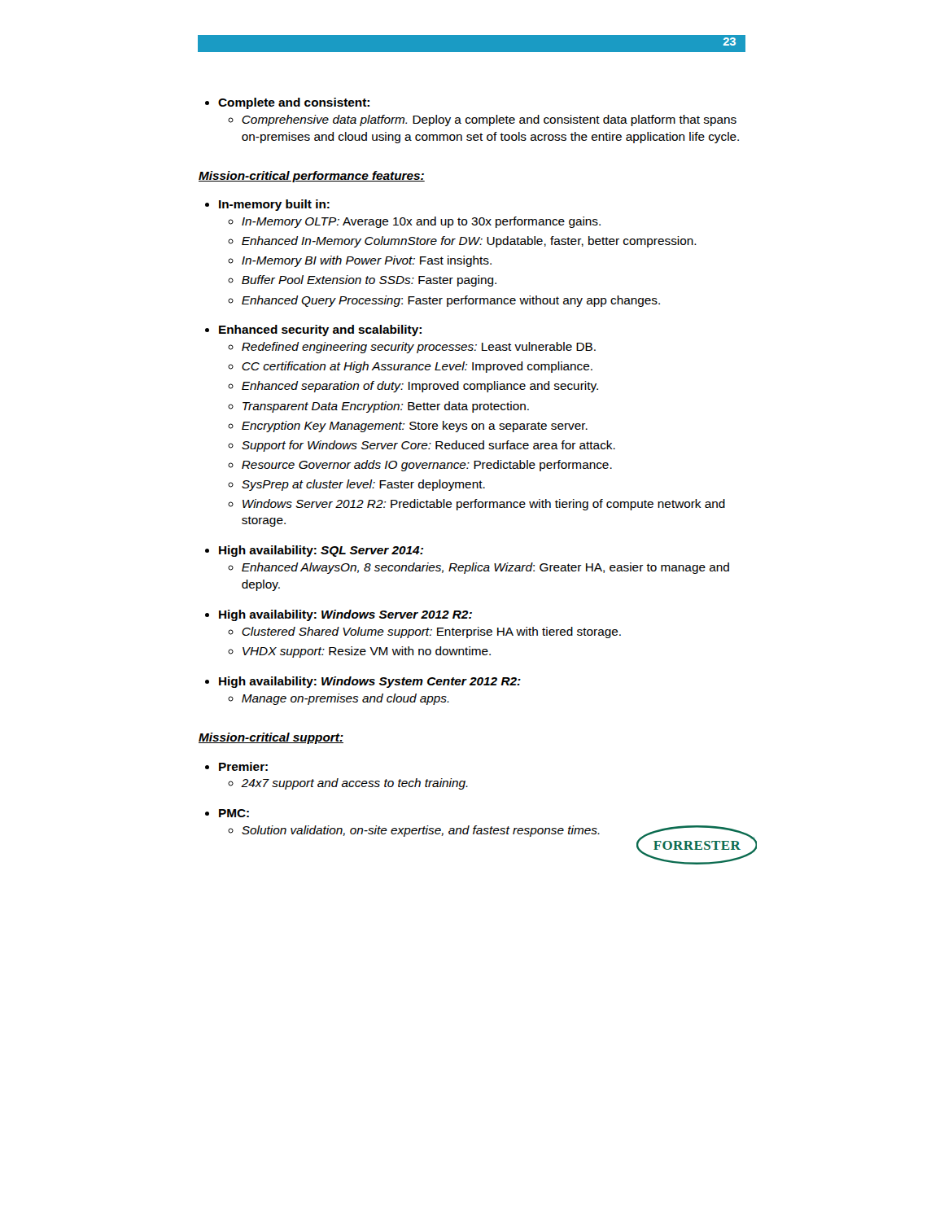23
Complete and consistent:
Comprehensive data platform. Deploy a complete and consistent data platform that spans on-premises and cloud using a common set of tools across the entire application life cycle.
Mission-critical performance features:
In-memory built in:
In-Memory OLTP: Average 10x and up to 30x performance gains.
Enhanced In-Memory ColumnStore for DW: Updatable, faster, better compression.
In-Memory BI with Power Pivot: Fast insights.
Buffer Pool Extension to SSDs: Faster paging.
Enhanced Query Processing: Faster performance without any app changes.
Enhanced security and scalability:
Redefined engineering security processes: Least vulnerable DB.
CC certification at High Assurance Level: Improved compliance.
Enhanced separation of duty: Improved compliance and security.
Transparent Data Encryption: Better data protection.
Encryption Key Management: Store keys on a separate server.
Support for Windows Server Core: Reduced surface area for attack.
Resource Governor adds IO governance: Predictable performance.
SysPrep at cluster level: Faster deployment.
Windows Server 2012 R2: Predictable performance with tiering of compute network and storage.
High availability: SQL Server 2014:
Enhanced AlwaysOn, 8 secondaries, Replica Wizard: Greater HA, easier to manage and deploy.
High availability: Windows Server 2012 R2:
Clustered Shared Volume support: Enterprise HA with tiered storage.
VHDX support: Resize VM with no downtime.
High availability: Windows System Center 2012 R2:
Manage on-premises and cloud apps.
Mission-critical support:
Premier:
24x7 support and access to tech training.
PMC:
Solution validation, on-site expertise, and fastest response times.
FORRESTER ®